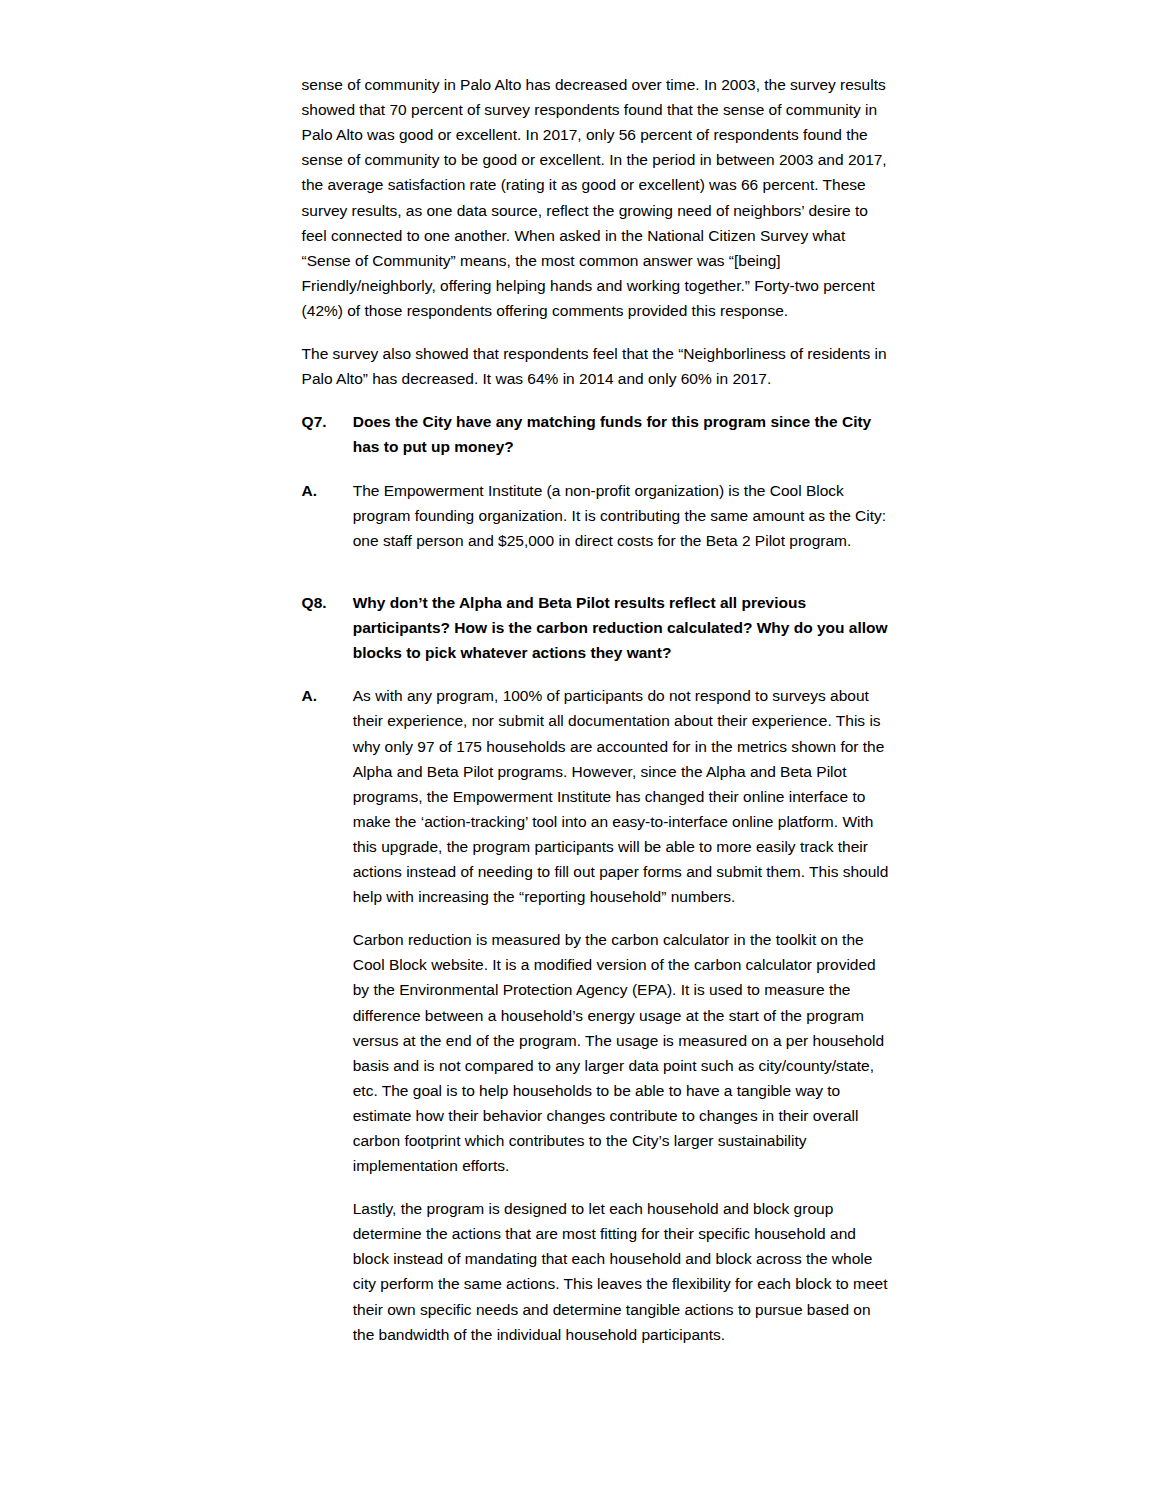sense of community in Palo Alto has decreased over time. In 2003, the survey results showed that 70 percent of survey respondents found that the sense of community in Palo Alto was good or excellent. In 2017, only 56 percent of respondents found the sense of community to be good or excellent. In the period in between 2003 and 2017, the average satisfaction rate (rating it as good or excellent) was 66 percent. These survey results, as one data source, reflect the growing need of neighbors’ desire to feel connected to one another. When asked in the National Citizen Survey what “Sense of Community” means, the most common answer was “[being] Friendly/neighborly, offering helping hands and working together.” Forty-two percent (42%) of those respondents offering comments provided this response.
The survey also showed that respondents feel that the “Neighborliness of residents in Palo Alto” has decreased. It was 64% in 2014 and only 60% in 2017.
Q7.
Does the City have any matching funds for this program since the City has to put up money?
A.
The Empowerment Institute (a non-profit organization) is the Cool Block program founding organization. It is contributing the same amount as the City: one staff person and $25,000 in direct costs for the Beta 2 Pilot program.
Q8.
Why don’t the Alpha and Beta Pilot results reflect all previous participants? How is the carbon reduction calculated? Why do you allow blocks to pick whatever actions they want?
A.
As with any program, 100% of participants do not respond to surveys about their experience, nor submit all documentation about their experience. This is why only 97 of 175 households are accounted for in the metrics shown for the Alpha and Beta Pilot programs. However, since the Alpha and Beta Pilot programs, the Empowerment Institute has changed their online interface to make the ‘action-tracking’ tool into an easy-to-interface online platform. With this upgrade, the program participants will be able to more easily track their actions instead of needing to fill out paper forms and submit them. This should help with increasing the “reporting household” numbers.
Carbon reduction is measured by the carbon calculator in the toolkit on the Cool Block website. It is a modified version of the carbon calculator provided by the Environmental Protection Agency (EPA). It is used to measure the difference between a household’s energy usage at the start of the program versus at the end of the program. The usage is measured on a per household basis and is not compared to any larger data point such as city/county/state, etc. The goal is to help households to be able to have a tangible way to estimate how their behavior changes contribute to changes in their overall carbon footprint which contributes to the City’s larger sustainability implementation efforts.
Lastly, the program is designed to let each household and block group determine the actions that are most fitting for their specific household and block instead of mandating that each household and block across the whole city perform the same actions. This leaves the flexibility for each block to meet their own specific needs and determine tangible actions to pursue based on the bandwidth of the individual household participants.